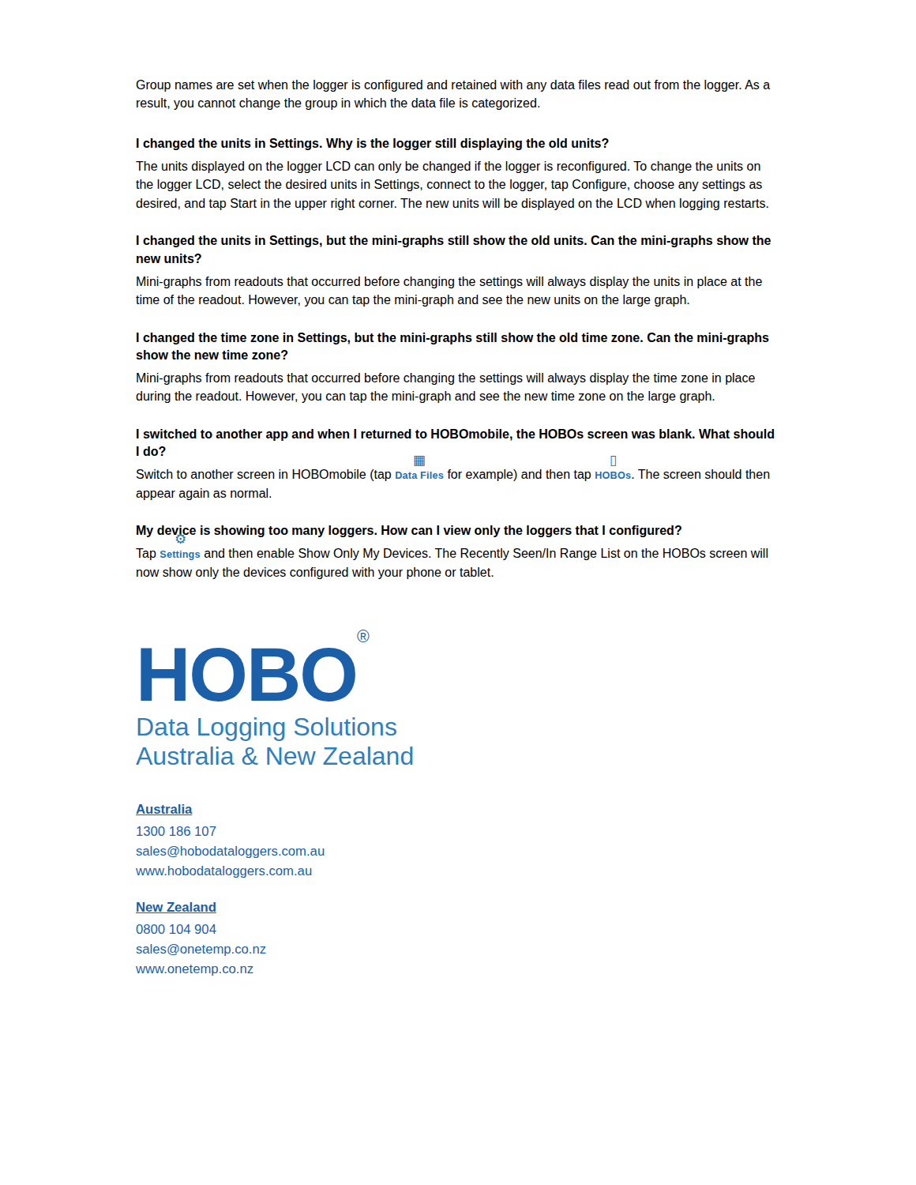Group names are set when the logger is configured and retained with any data files read out from the logger. As a result, you cannot change the group in which the data file is categorized.
I changed the units in Settings. Why is the logger still displaying the old units?
The units displayed on the logger LCD can only be changed if the logger is reconfigured. To change the units on the logger LCD, select the desired units in Settings, connect to the logger, tap Configure, choose any settings as desired, and tap Start in the upper right corner. The new units will be displayed on the LCD when logging restarts.
I changed the units in Settings, but the mini-graphs still show the old units. Can the mini-graphs show the new units?
Mini-graphs from readouts that occurred before changing the settings will always display the units in place at the time of the readout. However, you can tap the mini-graph and see the new units on the large graph.
I changed the time zone in Settings, but the mini-graphs still show the old time zone. Can the mini-graphs show the new time zone?
Mini-graphs from readouts that occurred before changing the settings will always display the time zone in place during the readout. However, you can tap the mini-graph and see the new time zone on the large graph.
I switched to another app and when I returned to HOBOmobile, the HOBOs screen was blank. What should I do?
Switch to another screen in HOBOmobile (tap ▦Data Files for example) and then tap ▯HOBOs. The screen should then appear again as normal.
My device is showing too many loggers. How can I view only the loggers that I configured?
Tap ⚙Settings and then enable Show Only My Devices. The Recently Seen/In Range List on the HOBOs screen will now show only the devices configured with your phone or tablet.
HOBO®
Data Logging Solutions
Australia & New Zealand
Australia
1300 186 107
sales@hobodataloggers.com.au
www.hobodataloggers.com.au
New Zealand
0800 104 904
sales@onetemp.co.nz
www.onetemp.co.nz